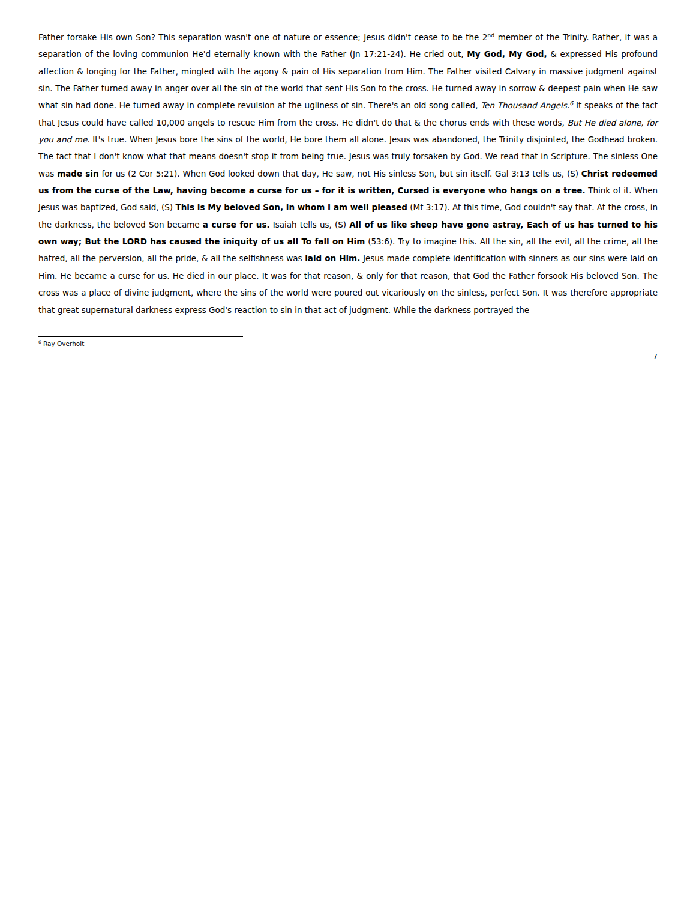Father forsake His own Son? This separation wasn't one of nature or essence; Jesus didn't cease to be the 2nd member of the Trinity. Rather, it was a separation of the loving communion He'd eternally known with the Father (Jn 17:21-24). He cried out, My God, My God, & expressed His profound affection & longing for the Father, mingled with the agony & pain of His separation from Him. The Father visited Calvary in massive judgment against sin. The Father turned away in anger over all the sin of the world that sent His Son to the cross. He turned away in sorrow & deepest pain when He saw what sin had done. He turned away in complete revulsion at the ugliness of sin. There's an old song called, Ten Thousand Angels.6 It speaks of the fact that Jesus could have called 10,000 angels to rescue Him from the cross. He didn't do that & the chorus ends with these words, But He died alone, for you and me. It's true. When Jesus bore the sins of the world, He bore them all alone. Jesus was abandoned, the Trinity disjointed, the Godhead broken. The fact that I don't know what that means doesn't stop it from being true. Jesus was truly forsaken by God. We read that in Scripture. The sinless One was made sin for us (2 Cor 5:21). When God looked down that day, He saw, not His sinless Son, but sin itself. Gal 3:13 tells us, (S) Christ redeemed us from the curse of the Law, having become a curse for us – for it is written, Cursed is everyone who hangs on a tree. Think of it. When Jesus was baptized, God said, (S) This is My beloved Son, in whom I am well pleased (Mt 3:17). At this time, God couldn't say that. At the cross, in the darkness, the beloved Son became a curse for us. Isaiah tells us, (S) All of us like sheep have gone astray, Each of us has turned to his own way; But the LORD has caused the iniquity of us all To fall on Him (53:6). Try to imagine this. All the sin, all the evil, all the crime, all the hatred, all the perversion, all the pride, & all the selfishness was laid on Him. Jesus made complete identification with sinners as our sins were laid on Him. He became a curse for us. He died in our place. It was for that reason, & only for that reason, that God the Father forsook His beloved Son. The cross was a place of divine judgment, where the sins of the world were poured out vicariously on the sinless, perfect Son. It was therefore appropriate that great supernatural darkness express God's reaction to sin in that act of judgment. While the darkness portrayed the
6 Ray Overholt
7